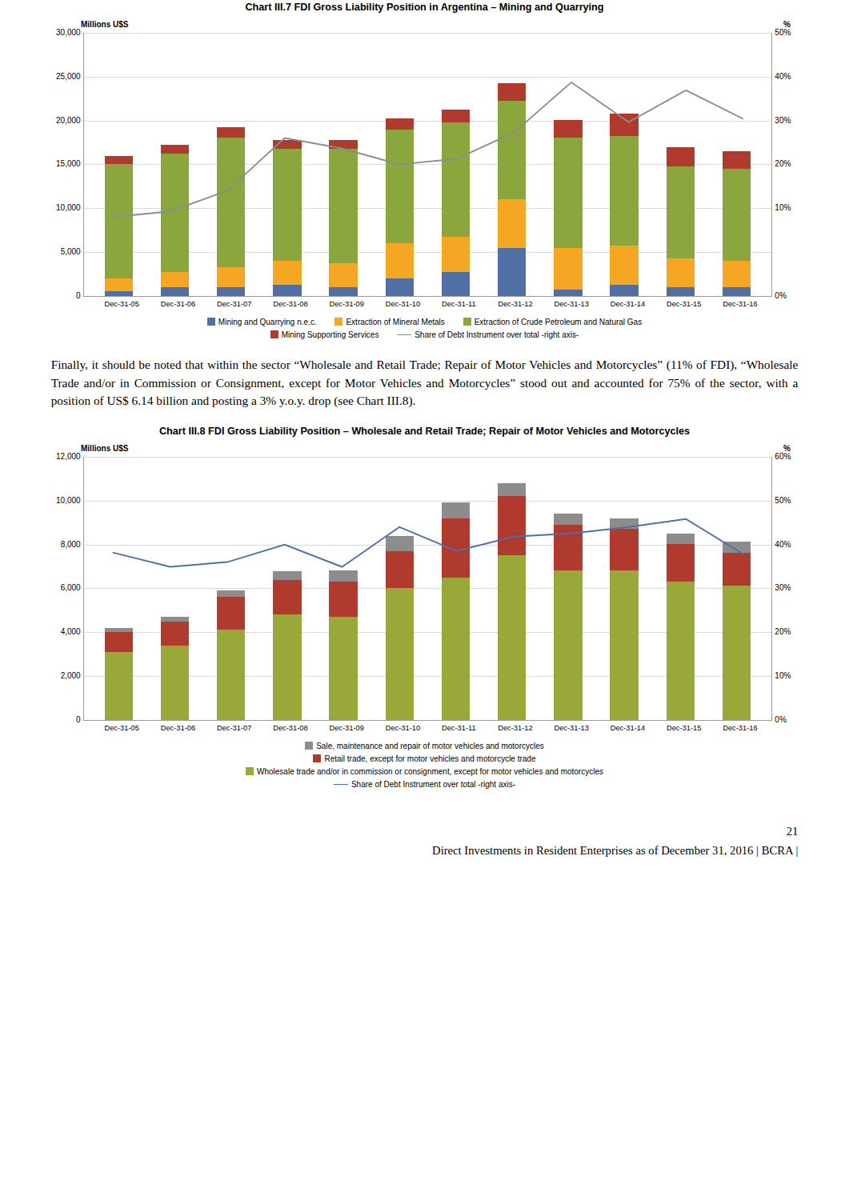Chart III.7 FDI Gross Liability Position in Argentina – Mining and Quarrying
Millions U$S
%
30,000
50%
25,000
40%
20,000
30%
15,000
20%
10,000
10%
5,000
0
0%
Dec-31-05 Dec-31-06 Dec-31-07 Dec-31-08 Dec-31-09 Dec-31-10 Dec-31-11 Dec-31-12 Dec-31-13 Dec-31-14 Dec-31-15 Dec-31-16
Mining and Quarrying n.e.c. Extraction of Mineral Metals Extraction of Crude Petroleum and Natural Gas
Mining Supporting Services Share of Debt Instrument over total -right axis-
Finally, it should be noted that within the sector “Wholesale and Retail Trade; Repair of Motor Vehicles and Motorcycles” (11% of FDI), “Wholesale Trade and/or in Commission or Consignment, except for Motor Vehicles and Motorcycles” stood out and accounted for 75% of the sector, with a position of US$ 6.14 billion and posting a 3% y.o.y. drop (see Chart III.8).
Chart III.8 FDI Gross Liability Position – Wholesale and Retail Trade; Repair of Motor Vehicles and Motorcycles
Millions U$S
%
12,000
60%
10,000
50%
8,000
40%
6,000
30%
4,000
20%
2,000
10%
0
0%
Dec-31-05 Dec-31-06 Dec-31-07 Dec-31-08 Dec-31-09 Dec-31-10 Dec-31-11 Dec-31-12 Dec-31-13 Dec-31-14 Dec-31-15 Dec-31-16
Sale, maintenance and repair of motor vehicles and motorcycles
Retail trade, except for motor vehicles and motorcycle trade
Wholesale trade and/or in commission or consignment, except for motor vehicles and motorcycles
Share of Debt Instrument over total -right axis-
21
Direct Investments in Resident Enterprises as of December 31, 2016 | BCRA |